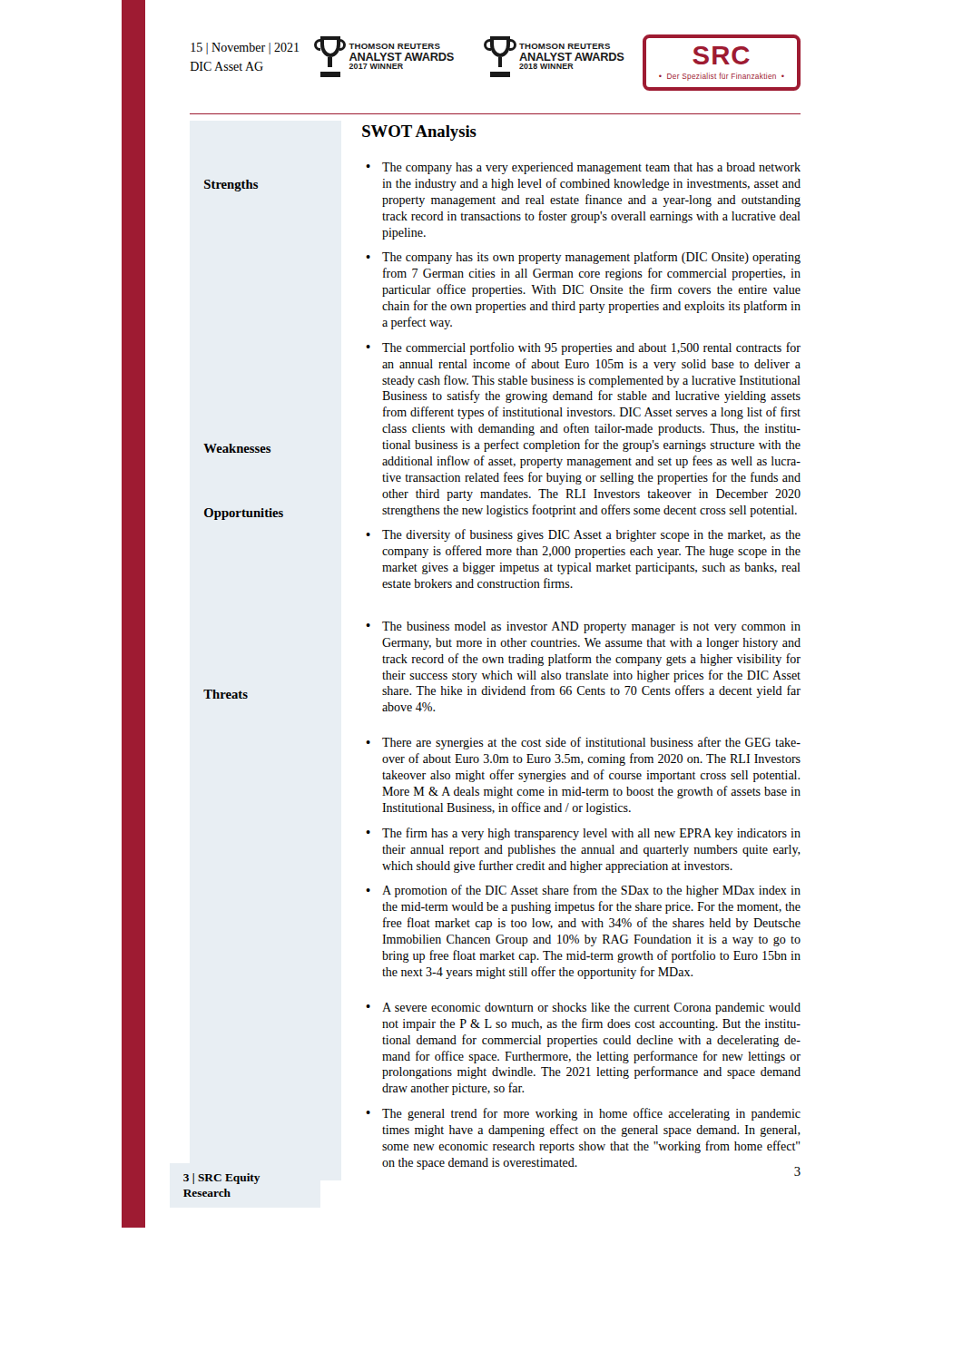15 | November | 2021
DIC Asset AG
THOMSON REUTERS
ANALYST AWARDS
2017 WINNER
THOMSON REUTERS
ANALYST AWARDS
2018 WINNER
SRC
• Der Spezialist für Finanzaktien •
Strengths
Weaknesses
Opportunities
Threats
SWOT Analysis
The company has a very experienced management team that has a broad network in the industry and a high level of combined knowledge in investments, asset and property management and real estate finance and a year-long and outstanding track record in transactions to foster group's overall earnings with a lucrative deal pipeline.
The company has its own property management platform (DIC Onsite) operating from 7 German cities in all German core regions for commercial properties, in particular office properties. With DIC Onsite the firm covers the entire value chain for the own properties and third party properties and exploits its platform in a perfect way.
The commercial portfolio with 95 properties and about 1,500 rental contracts for an annual rental income of about Euro 105m is a very solid base to deliver a steady cash flow. This stable business is complemented by a lucrative Institutional Business to satisfy the growing demand for stable and lucrative yielding assets from different types of institutional investors. DIC Asset serves a long list of first class clients with demanding and often tailor-made products. Thus, the institutional business is a perfect completion for the group's earnings structure with the additional inflow of asset, property management and set up fees as well as lucrative transaction related fees for buying or selling the properties for the funds and other third party mandates. The RLI Investors takeover in December 2020 strengthens the new logistics footprint and offers some decent cross sell potential.
The diversity of business gives DIC Asset a brighter scope in the market, as the company is offered more than 2,000 properties each year. The huge scope in the market gives a bigger impetus at typical market participants, such as banks, real estate brokers and construction firms.
The business model as investor AND property manager is not very common in Germany, but more in other countries. We assume that with a longer history and track record of the own trading platform the company gets a higher visibility for their success story which will also translate into higher prices for the DIC Asset share. The hike in dividend from 66 Cents to 70 Cents offers a decent yield far above 4%.
There are synergies at the cost side of institutional business after the GEG takeover of about Euro 3.0m to Euro 3.5m, coming from 2020 on. The RLI Investors takeover also might offer synergies and of course important cross sell potential. More M & A deals might come in mid-term to boost the growth of assets base in Institutional Business, in office and / or logistics.
The firm has a very high transparency level with all new EPRA key indicators in their annual report and publishes the annual and quarterly numbers quite early, which should give further credit and higher appreciation at investors.
A promotion of the DIC Asset share from the SDax to the higher MDax index in the mid-term would be a pushing impetus for the share price. For the moment, the free float market cap is too low, and with 34% of the shares held by Deutsche Immobilien Chancen Group and 10% by RAG Foundation it is a way to go to bring up free float market cap. The mid-term growth of portfolio to Euro 15bn in the next 3-4 years might still offer the opportunity for MDax.
A severe economic downturn or shocks like the current Corona pandemic would not impair the P & L so much, as the firm does cost accounting. But the institutional demand for commercial properties could decline with a decelerating demand for office space. Furthermore, the letting performance for new lettings or prolongations might dwindle. The 2021 letting performance and space demand draw another picture, so far.
The general trend for more working in home office accelerating in pandemic times might have a dampening effect on the general space demand. In general, some new economic research reports show that the "working from home effect" on the space demand is overestimated.
3
3 | SRC Equity Research